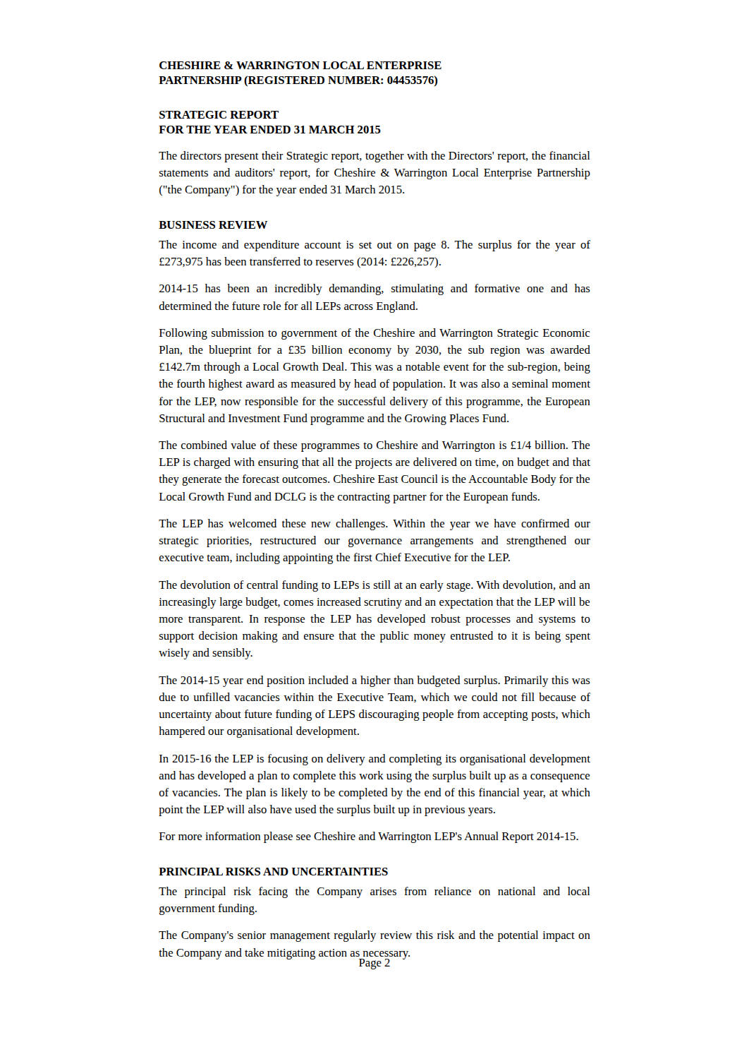Cheshire & Warrington Local Enterprise
Partnership (Registered Number: 04453576)
Strategic Report
For the Year Ended 31 March 2015
The directors present their Strategic report, together with the Directors' report, the financial statements and auditors' report, for Cheshire & Warrington Local Enterprise Partnership ("the Company") for the year ended 31 March 2015.
Business Review
The income and expenditure account is set out on page 8. The surplus for the year of £273,975 has been transferred to reserves (2014: £226,257).
2014-15 has been an incredibly demanding, stimulating and formative one and has determined the future role for all LEPs across England.
Following submission to government of the Cheshire and Warrington Strategic Economic Plan, the blueprint for a £35 billion economy by 2030, the sub region was awarded £142.7m through a Local Growth Deal. This was a notable event for the sub-region, being the fourth highest award as measured by head of population. It was also a seminal moment for the LEP, now responsible for the successful delivery of this programme, the European Structural and Investment Fund programme and the Growing Places Fund.
The combined value of these programmes to Cheshire and Warrington is £1/4 billion. The LEP is charged with ensuring that all the projects are delivered on time, on budget and that they generate the forecast outcomes. Cheshire East Council is the Accountable Body for the Local Growth Fund and DCLG is the contracting partner for the European funds.
The LEP has welcomed these new challenges. Within the year we have confirmed our strategic priorities, restructured our governance arrangements and strengthened our executive team, including appointing the first Chief Executive for the LEP.
The devolution of central funding to LEPs is still at an early stage. With devolution, and an increasingly large budget, comes increased scrutiny and an expectation that the LEP will be more transparent. In response the LEP has developed robust processes and systems to support decision making and ensure that the public money entrusted to it is being spent wisely and sensibly.
The 2014-15 year end position included a higher than budgeted surplus. Primarily this was due to unfilled vacancies within the Executive Team, which we could not fill because of uncertainty about future funding of LEPS discouraging people from accepting posts, which hampered our organisational development.
In 2015-16 the LEP is focusing on delivery and completing its organisational development and has developed a plan to complete this work using the surplus built up as a consequence of vacancies. The plan is likely to be completed by the end of this financial year, at which point the LEP will also have used the surplus built up in previous years.
For more information please see Cheshire and Warrington LEP's Annual Report 2014-15.
Principal Risks and Uncertainties
The principal risk facing the Company arises from reliance on national and local government funding.
The Company's senior management regularly review this risk and the potential impact on the Company and take mitigating action as necessary.
Page 2